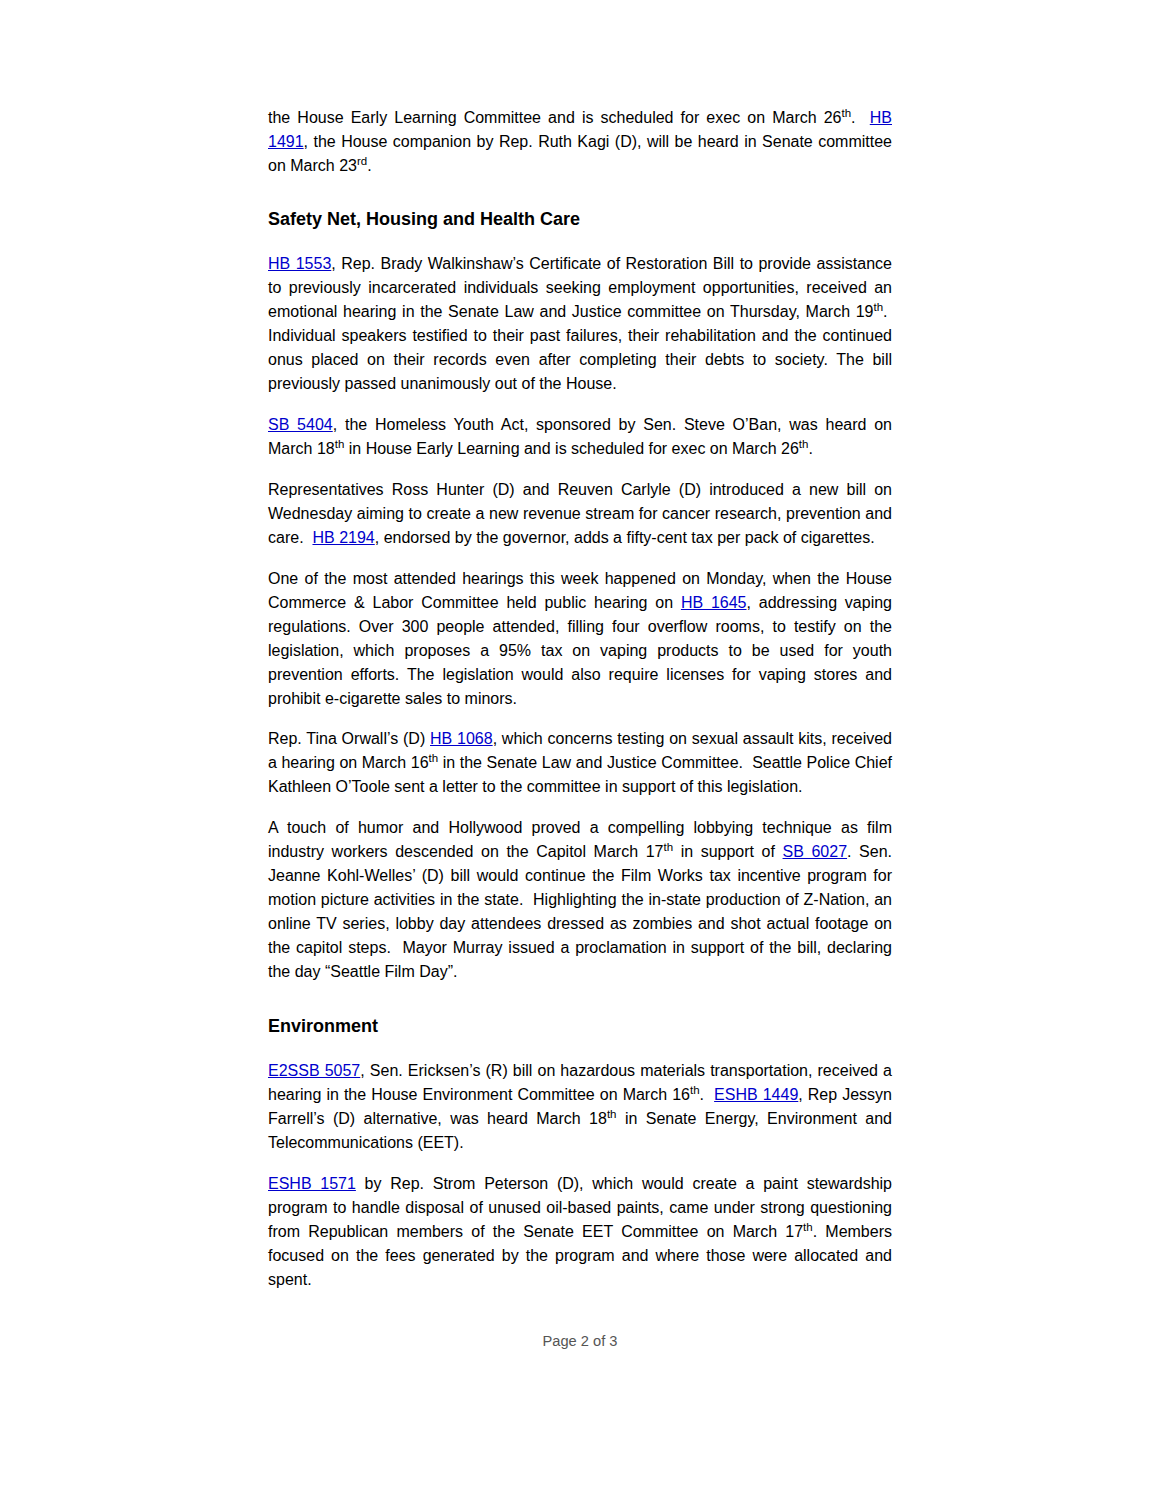the House Early Learning Committee and is scheduled for exec on March 26th. HB 1491, the House companion by Rep. Ruth Kagi (D), will be heard in Senate committee on March 23rd.
Safety Net, Housing and Health Care
HB 1553, Rep. Brady Walkinshaw’s Certificate of Restoration Bill to provide assistance to previously incarcerated individuals seeking employment opportunities, received an emotional hearing in the Senate Law and Justice committee on Thursday, March 19th. Individual speakers testified to their past failures, their rehabilitation and the continued onus placed on their records even after completing their debts to society. The bill previously passed unanimously out of the House.
SB 5404, the Homeless Youth Act, sponsored by Sen. Steve O’Ban, was heard on March 18th in House Early Learning and is scheduled for exec on March 26th.
Representatives Ross Hunter (D) and Reuven Carlyle (D) introduced a new bill on Wednesday aiming to create a new revenue stream for cancer research, prevention and care. HB 2194, endorsed by the governor, adds a fifty-cent tax per pack of cigarettes.
One of the most attended hearings this week happened on Monday, when the House Commerce & Labor Committee held public hearing on HB 1645, addressing vaping regulations. Over 300 people attended, filling four overflow rooms, to testify on the legislation, which proposes a 95% tax on vaping products to be used for youth prevention efforts. The legislation would also require licenses for vaping stores and prohibit e-cigarette sales to minors.
Rep. Tina Orwall’s (D) HB 1068, which concerns testing on sexual assault kits, received a hearing on March 16th in the Senate Law and Justice Committee. Seattle Police Chief Kathleen O’Toole sent a letter to the committee in support of this legislation.
A touch of humor and Hollywood proved a compelling lobbying technique as film industry workers descended on the Capitol March 17th in support of SB 6027. Sen. Jeanne Kohl-Welles’ (D) bill would continue the Film Works tax incentive program for motion picture activities in the state. Highlighting the in-state production of Z-Nation, an online TV series, lobby day attendees dressed as zombies and shot actual footage on the capitol steps. Mayor Murray issued a proclamation in support of the bill, declaring the day “Seattle Film Day”.
Environment
E2SSB 5057, Sen. Ericksen’s (R) bill on hazardous materials transportation, received a hearing in the House Environment Committee on March 16th. ESHB 1449, Rep Jessyn Farrell’s (D) alternative, was heard March 18th in Senate Energy, Environment and Telecommunications (EET).
ESHB 1571 by Rep. Strom Peterson (D), which would create a paint stewardship program to handle disposal of unused oil-based paints, came under strong questioning from Republican members of the Senate EET Committee on March 17th. Members focused on the fees generated by the program and where those were allocated and spent.
Page 2 of 3